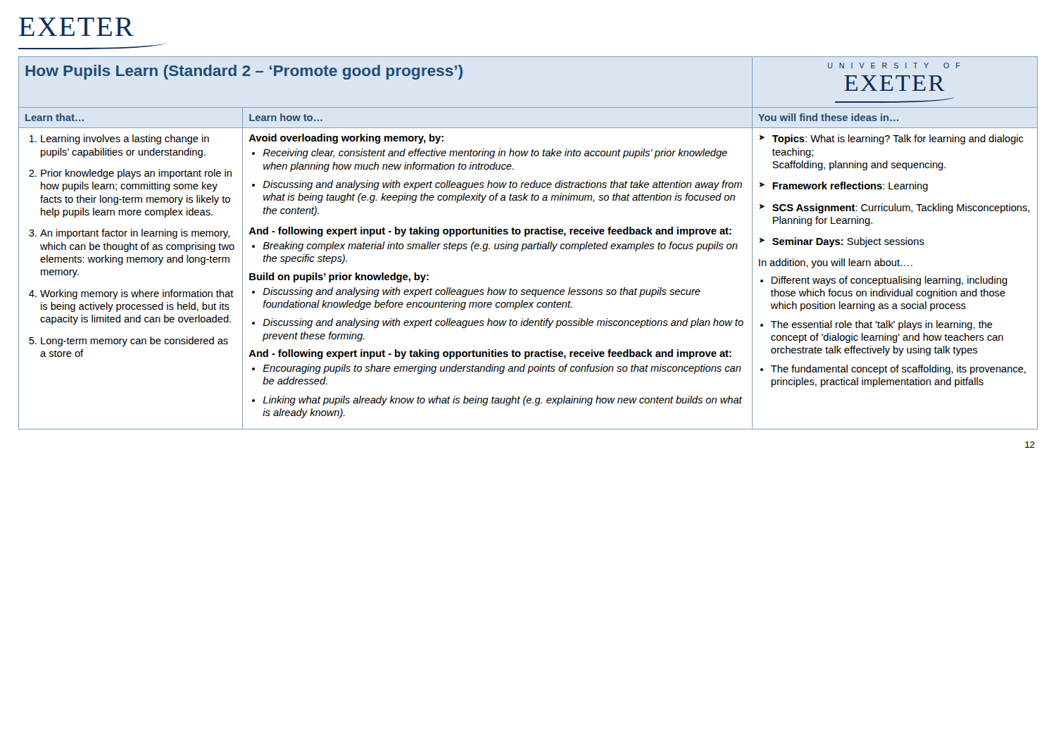EXETER
| How Pupils Learn (Standard 2 – ‘Promote good progress’) | U N I V E R S I T Y O F E X ETER |
| Learn that… | Learn how to… | You will find these ideas in… |
| Learning involves a lasting change in pupils’ capabilities or understanding. Prior knowledge plays an important role in how pupils learn; committing some key facts to their long-term memory is likely to help pupils learn more complex ideas. An important factor in learning is memory, which can be thought of as comprising two elements: working memory and long-term memory. Working memory is where information that is being actively processed is held, but its capacity is limited and can be overloaded. Long-term memory can be considered as a store of | Avoid overloading working memory, by: Receiving clear, consistent and effective mentoring in how to take into account pupils’ prior knowledge when planning how much new information to introduce. Discussing and analysing with expert colleagues how to reduce distractions that take attention away from what is being taught (e.g. keeping the complexity of a task to a minimum, so that attention is focused on the content). And - following expert input - by taking opportunities to practise, receive feedback and improve at: Breaking complex material into smaller steps (e.g. using partially completed examples to focus pupils on the specific steps). Build on pupils’ prior knowledge, by: Discussing and analysing with expert colleagues how to sequence lessons so that pupils secure foundational knowledge before encountering more complex content. Discussing and analysing with expert colleagues how to identify possible misconceptions and plan how to prevent these forming. And - following expert input - by taking opportunities to practise, receive feedback and improve at: Encouraging pupils to share emerging understanding and points of confusion so that misconceptions can be addressed. Linking what pupils already know to what is being taught (e.g. explaining how new content builds on what is already known). | Topics : What is learning? Talk for learning and dialogic teaching; Scaffolding, planning and sequencing. Framework reflections : Learning SCS Assignment : Curriculum, Tackling Misconceptions, Planning for Learning. Seminar Days: Subject sessions In addition, you will learn about…. Different ways of conceptualising learning, including those which focus on individual cognition and those which position learning as a social process The essential role that 'talk' plays in learning, the concept of 'dialogic learning' and how teachers can orchestrate talk effectively by using talk types The fundamental concept of scaffolding, its provenance, principles, practical implementation and pitfalls |
12